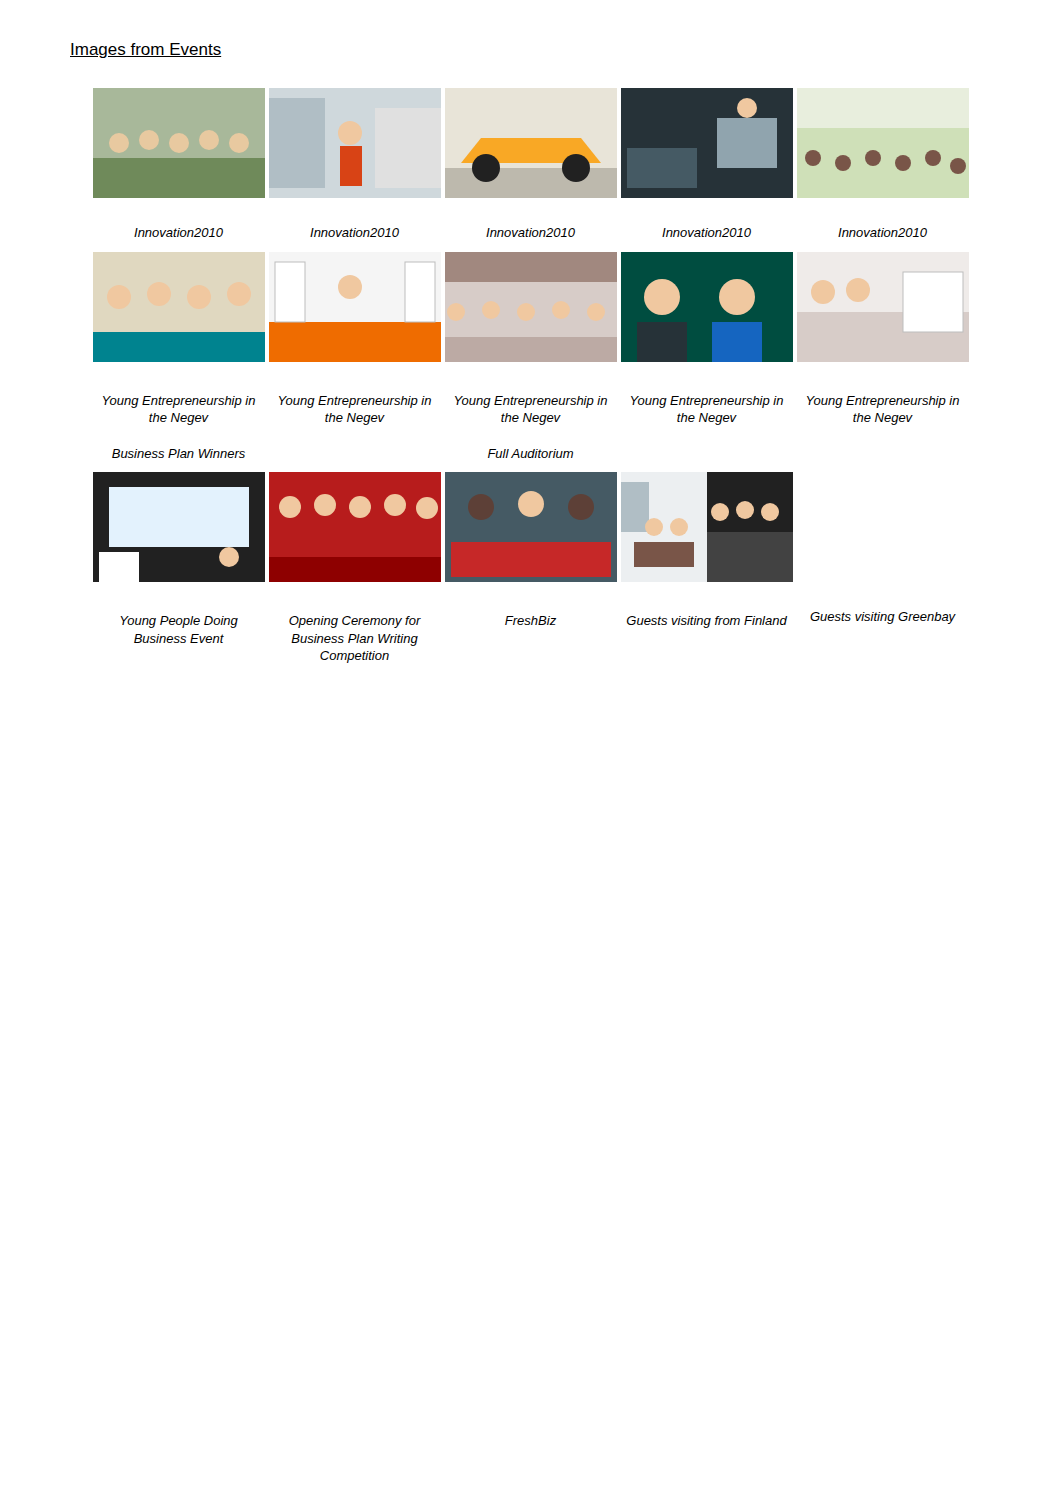Images from Events
Innovation2010
Innovation2010
Innovation2010
Innovation2010
Innovation2010
Young Entrepreneurship in the Negev
Business Plan Winners
Young Entrepreneurship in the Negev
Young Entrepreneurship in the Negev
Full Auditorium
Young Entrepreneurship in the Negev
Young Entrepreneurship in the Negev
Young People Doing Business Event
Opening Ceremony for Business Plan Writing Competition
FreshBiz
Guests visiting from Finland
Guests visiting Greenbay